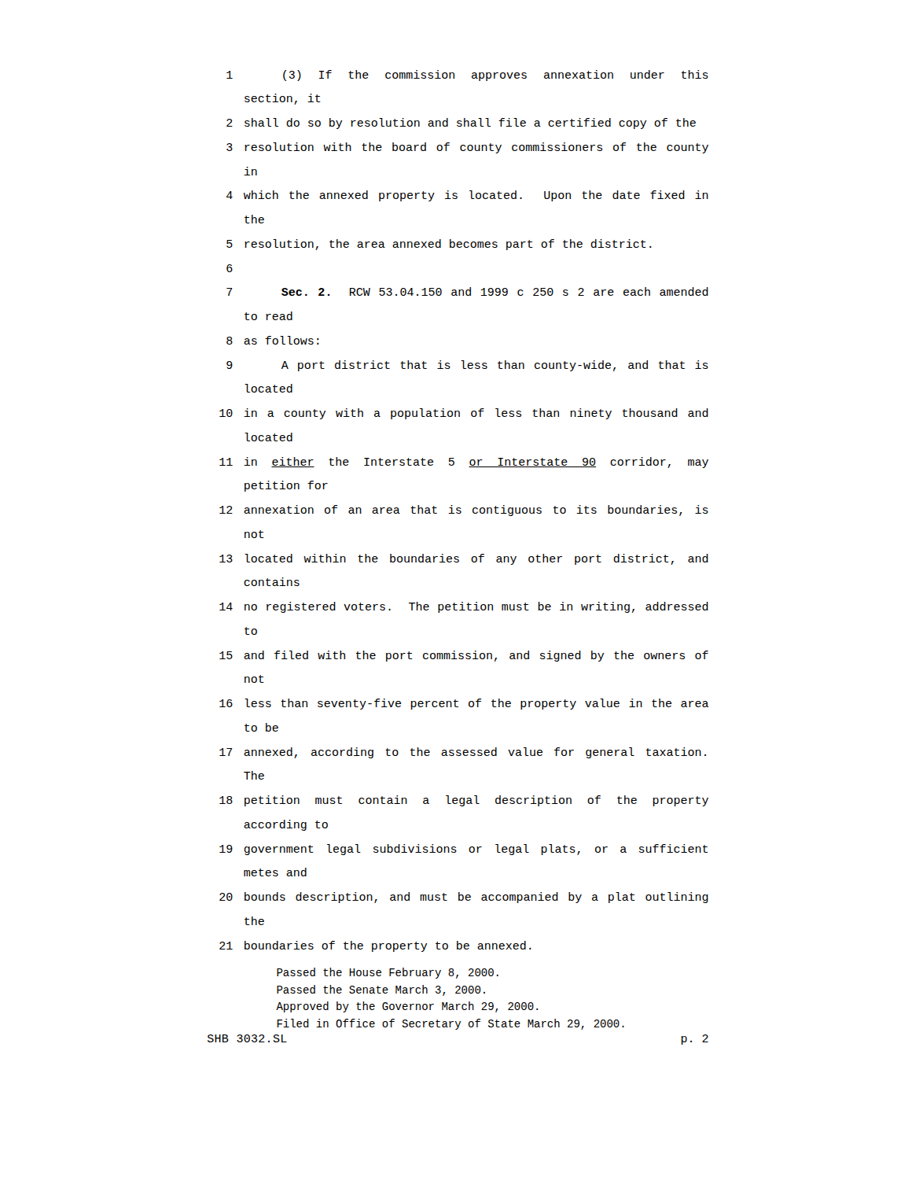(3) If the commission approves annexation under this section, it
shall do so by resolution and shall file a certified copy of the
resolution with the board of county commissioners of the county in
which the annexed property is located. Upon the date fixed in the
resolution, the area annexed becomes part of the district.
Sec. 2. RCW 53.04.150 and 1999 c 250 s 2 are each amended to read
as follows:
A port district that is less than county-wide, and that is located
in a county with a population of less than ninety thousand and located
in either the Interstate 5 or Interstate 90 corridor, may petition for
annexation of an area that is contiguous to its boundaries, is not
located within the boundaries of any other port district, and contains
no registered voters. The petition must be in writing, addressed to
and filed with the port commission, and signed by the owners of not
less than seventy-five percent of the property value in the area to be
annexed, according to the assessed value for general taxation. The
petition must contain a legal description of the property according to
government legal subdivisions or legal plats, or a sufficient metes and
bounds description, and must be accompanied by a plat outlining the
boundaries of the property to be annexed.
Passed the House February 8, 2000.
Passed the Senate March 3, 2000.
Approved by the Governor March 29, 2000.
Filed in Office of Secretary of State March 29, 2000.
SHB 3032.SL
p. 2